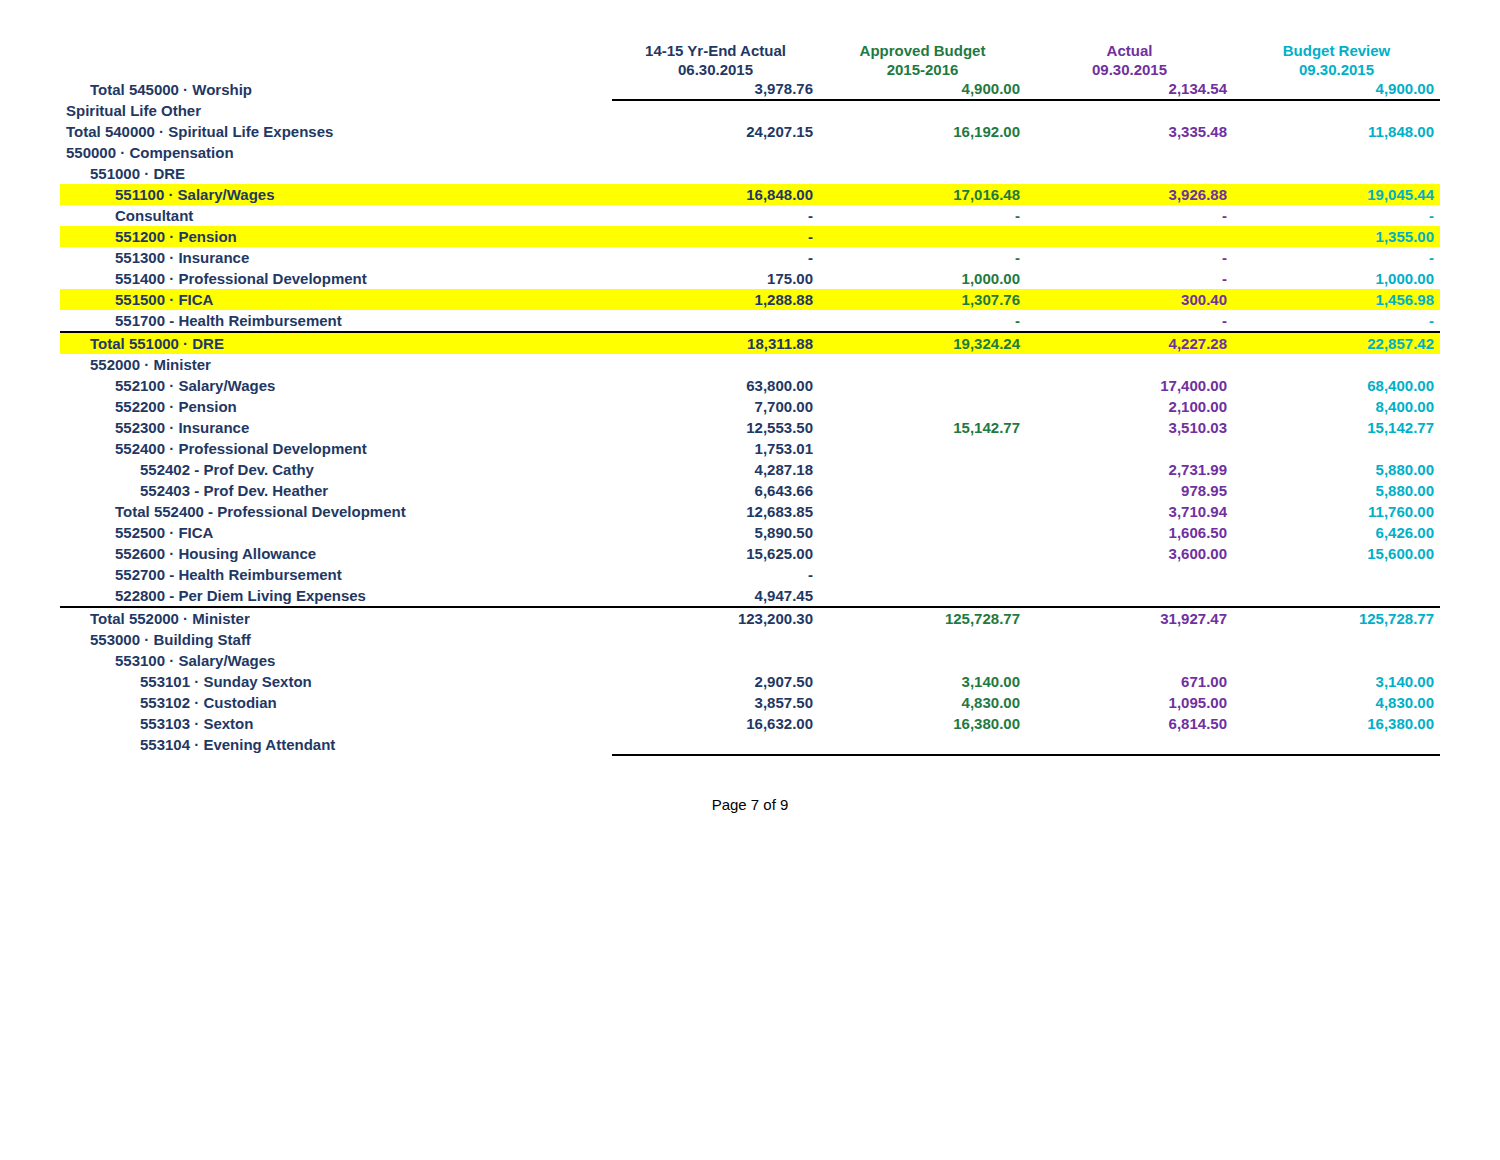| | 14-15 Yr-End Actual | Approved Budget | Actual | Budget Review |
| --- | --- | --- | --- | --- |
| | 06.30.2015 | 2015-2016 | 09.30.2015 | 09.30.2015 |
| Total 545000 · Worship | 3,978.76 | 4,900.00 | 2,134.54 | 4,900.00 |
| Spiritual Life Other | | | | |
| Total 540000 · Spiritual Life Expenses | 24,207.15 | 16,192.00 | 3,335.48 | 11,848.00 |
| 550000 · Compensation | | | | |
| 551000 · DRE | | | | |
| 551100 · Salary/Wages | 16,848.00 | 17,016.48 | 3,926.88 | 19,045.44 |
| Consultant | - | - | - | - |
| 551200 · Pension | - | | | 1,355.00 |
| 551300 · Insurance | - | - | - | - |
| 551400 · Professional Development | 175.00 | 1,000.00 | - | 1,000.00 |
| 551500 · FICA | 1,288.88 | 1,307.76 | 300.40 | 1,456.98 |
| 551700 - Health Reimbursement | | - | - | - |
| Total 551000 · DRE | 18,311.88 | 19,324.24 | 4,227.28 | 22,857.42 |
| 552000 · Minister | | | | |
| 552100 · Salary/Wages | 63,800.00 | | 17,400.00 | 68,400.00 |
| 552200 · Pension | 7,700.00 | | 2,100.00 | 8,400.00 |
| 552300 · Insurance | 12,553.50 | 15,142.77 | 3,510.03 | 15,142.77 |
| 552400 · Professional Development | 1,753.01 | | | |
| 552402 - Prof Dev. Cathy | 4,287.18 | | 2,731.99 | 5,880.00 |
| 552403 - Prof Dev. Heather | 6,643.66 | | 978.95 | 5,880.00 |
| Total 552400 - Professional Development | 12,683.85 | | 3,710.94 | 11,760.00 |
| 552500 · FICA | 5,890.50 | | 1,606.50 | 6,426.00 |
| 552600 · Housing Allowance | 15,625.00 | | 3,600.00 | 15,600.00 |
| 552700 - Health Reimbursement | - | | | |
| 522800 - Per Diem Living Expenses | 4,947.45 | | | |
| Total 552000 · Minister | 123,200.30 | 125,728.77 | 31,927.47 | 125,728.77 |
| 553000 · Building Staff | | | | |
| 553100 · Salary/Wages | | | | |
| 553101 · Sunday Sexton | 2,907.50 | 3,140.00 | 671.00 | 3,140.00 |
| 553102 · Custodian | 3,857.50 | 4,830.00 | 1,095.00 | 4,830.00 |
| 553103 · Sexton | 16,632.00 | 16,380.00 | 6,814.50 | 16,380.00 |
| 553104 · Evening Attendant | | | | |
Page 7 of 9